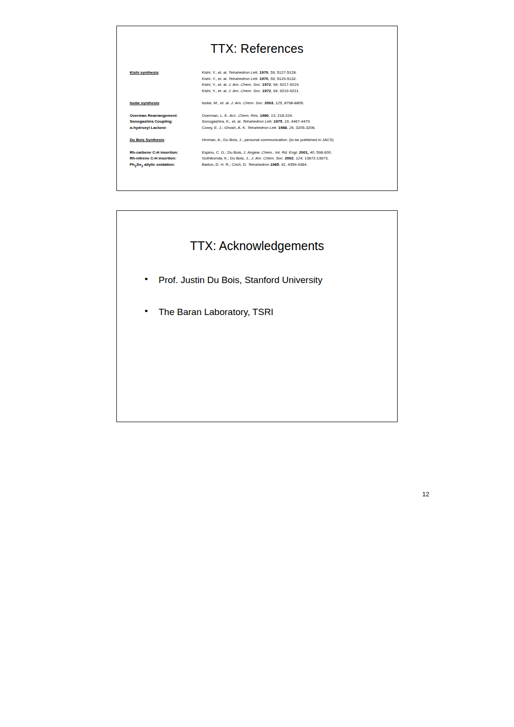TTX: References
| Kishi synthesis : | Kishi, Y., et. al. Tetrahedron Lett. 1970 , 59 , 5127-5128. |
| | Kishi, Y., et. al. Tetrahedron Lett. 1970 , 59 , 5129-5132. |
| | Kishi, Y., et. al. J. Am. Chem. Soc. 1972 , 94 , 9217-9219. |
| | Kishi, Y., et. al. J. Am. Chem. Soc. 1972 , 94 , 9219-9221. |
| Isobe synthesis : | Isobe, M., et. al. J. Am. Chem. Soc. 2003 , 125 , 8798-8805. |
| Overman Rearrangement : | Overman, L. E. Acc. Chem. Res. 1980 , 13 , 218-224. |
| Sonogashira Coupling : | Sonogashira, K., et. al. Tetrahedron Lett. 1975 , 16 , 4467-4470. |
| α-hydroxyl Lactone : | Corey, E. J.; Ghosh, A. K. Tetrahedron Lett. 1988 , 26 , 3205-3206. |
| Du Bois Synthesis : | Hinman, A.; Du Bois, J., personal communication. (to be published in JACS) |
| Rh-carbene C-H insertion: | Espino, C. G.; Du Bois, J. Angew. Chem., Int. Rd. Engl. 2001, 40 , 598-600. |
| Rh-nitrene C-H insertion: | Guthikonda, K.; Du Bois, J., J. Am. Chem. Soc. 2002 , 124 , 13672-13673. |
| Ph 2 Se 2 allylic oxidation: | Barton, D. H. R.; Crich, D. Tetrahedron 1985 , 41 , 4359-4364. |
TTX: Acknowledgements
Prof. Justin Du Bois, Stanford University
The Baran Laboratory, TSRI
12